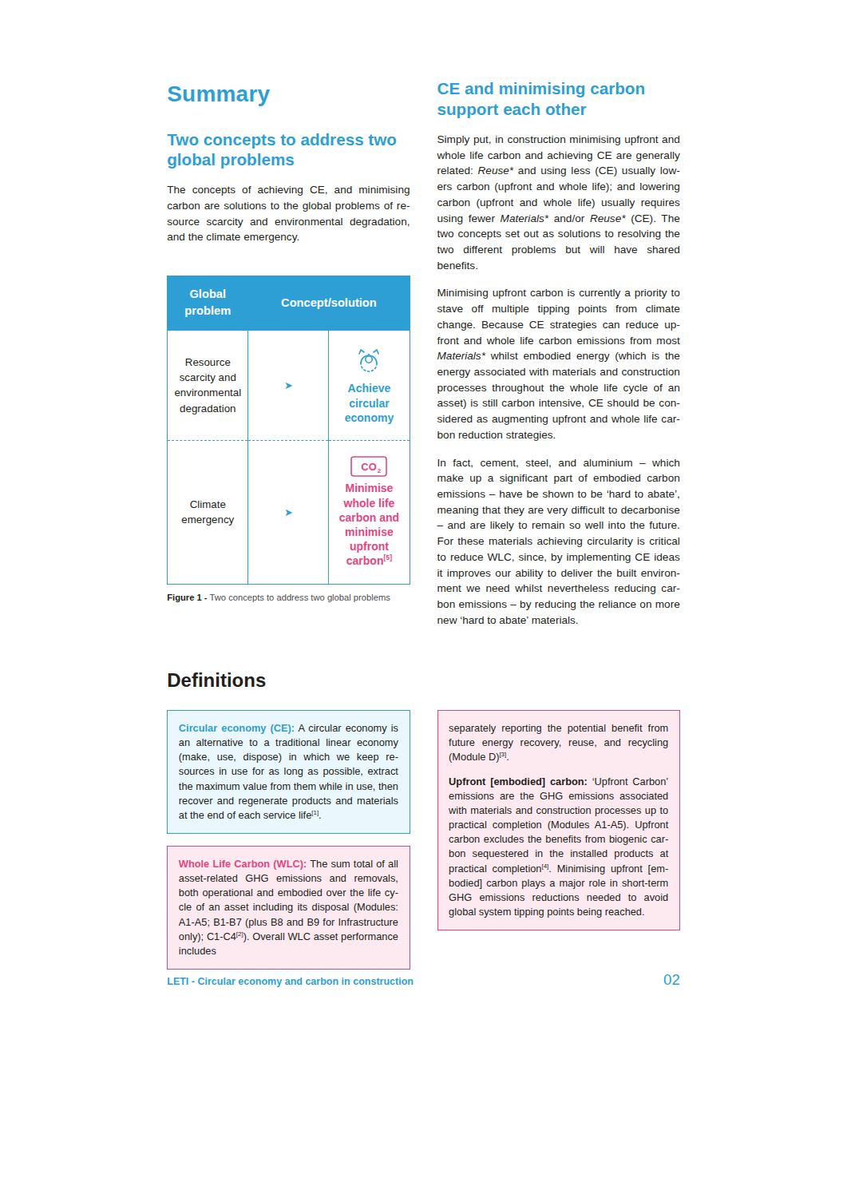Summary
Two concepts to address two global problems
The concepts of achieving CE, and minimising carbon are solutions to the global problems of resource scarcity and environmental degradation, and the climate emergency.
| Global problem | Concept/solution |
| --- | --- |
| Resource scarcity and environmental degradation | ➤ | Achieve circular economy |
| Climate emergency | ➤ | CO 2 Minimise whole life carbon and minimise upfront carbon [5] |
Figure 1 - Two concepts to address two global problems
CE and minimising carbon support each other
Simply put, in construction minimising upfront and whole life carbon and achieving CE are generally related: Reuse* and using less (CE) usually lowers carbon (upfront and whole life); and lowering carbon (upfront and whole life) usually requires using fewer Materials* and/or Reuse* (CE). The two concepts set out as solutions to resolving the two different problems but will have shared benefits.
Minimising upfront carbon is currently a priority to stave off multiple tipping points from climate change. Because CE strategies can reduce upfront and whole life carbon emissions from most Materials* whilst embodied energy (which is the energy associated with materials and construction processes throughout the whole life cycle of an asset) is still carbon intensive, CE should be considered as augmenting upfront and whole life carbon reduction strategies.
In fact, cement, steel, and aluminium – which make up a significant part of embodied carbon emissions – have be shown to be ‘hard to abate’, meaning that they are very difficult to decarbonise – and are likely to remain so well into the future. For these materials achieving circularity is critical to reduce WLC, since, by implementing CE ideas it improves our ability to deliver the built environment we need whilst nevertheless reducing carbon emissions – by reducing the reliance on more new ‘hard to abate’ materials.
Definitions
Circular economy (CE): A circular economy is an alternative to a traditional linear economy (make, use, dispose) in which we keep resources in use for as long as possible, extract the maximum value from them while in use, then recover and regenerate products and materials at the end of each service life[1].
Whole Life Carbon (WLC): The sum total of all asset-related GHG emissions and removals, both operational and embodied over the life cycle of an asset including its disposal (Modules: A1-A5; B1-B7 (plus B8 and B9 for Infrastructure only); C1-C4[2]). Overall WLC asset performance includes
separately reporting the potential benefit from future energy recovery, reuse, and recycling (Module D)[3].
Upfront [embodied] carbon: ‘Upfront Carbon’ emissions are the GHG emissions associated with materials and construction processes up to practical completion (Modules A1-A5). Upfront carbon excludes the benefits from biogenic carbon sequestered in the installed products at practical completion[4]. Minimising upfront [embodied] carbon plays a major role in short-term GHG emissions reductions needed to avoid global system tipping points being reached.
LETI - Circular economy and carbon in construction
02